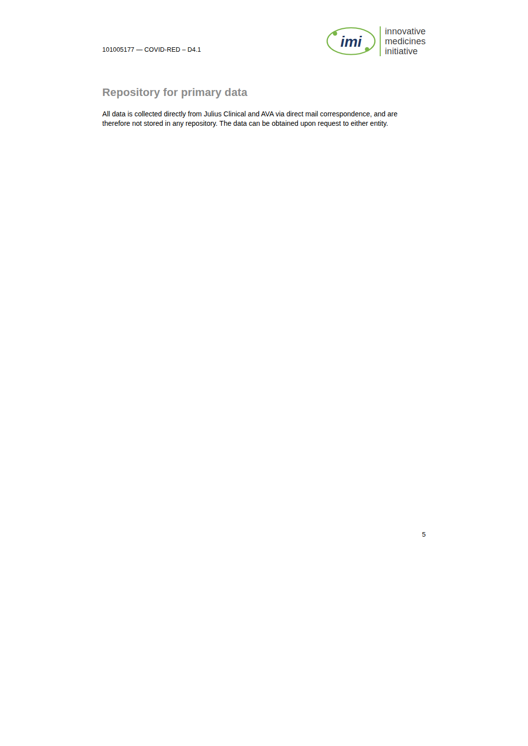101005177 — COVID-RED – D4.1
imi
innovative medicines initiative
Repository for primary data
All data is collected directly from Julius Clinical and AVA via direct mail correspondence, and are therefore not stored in any repository. The data can be obtained upon request to either entity.
5